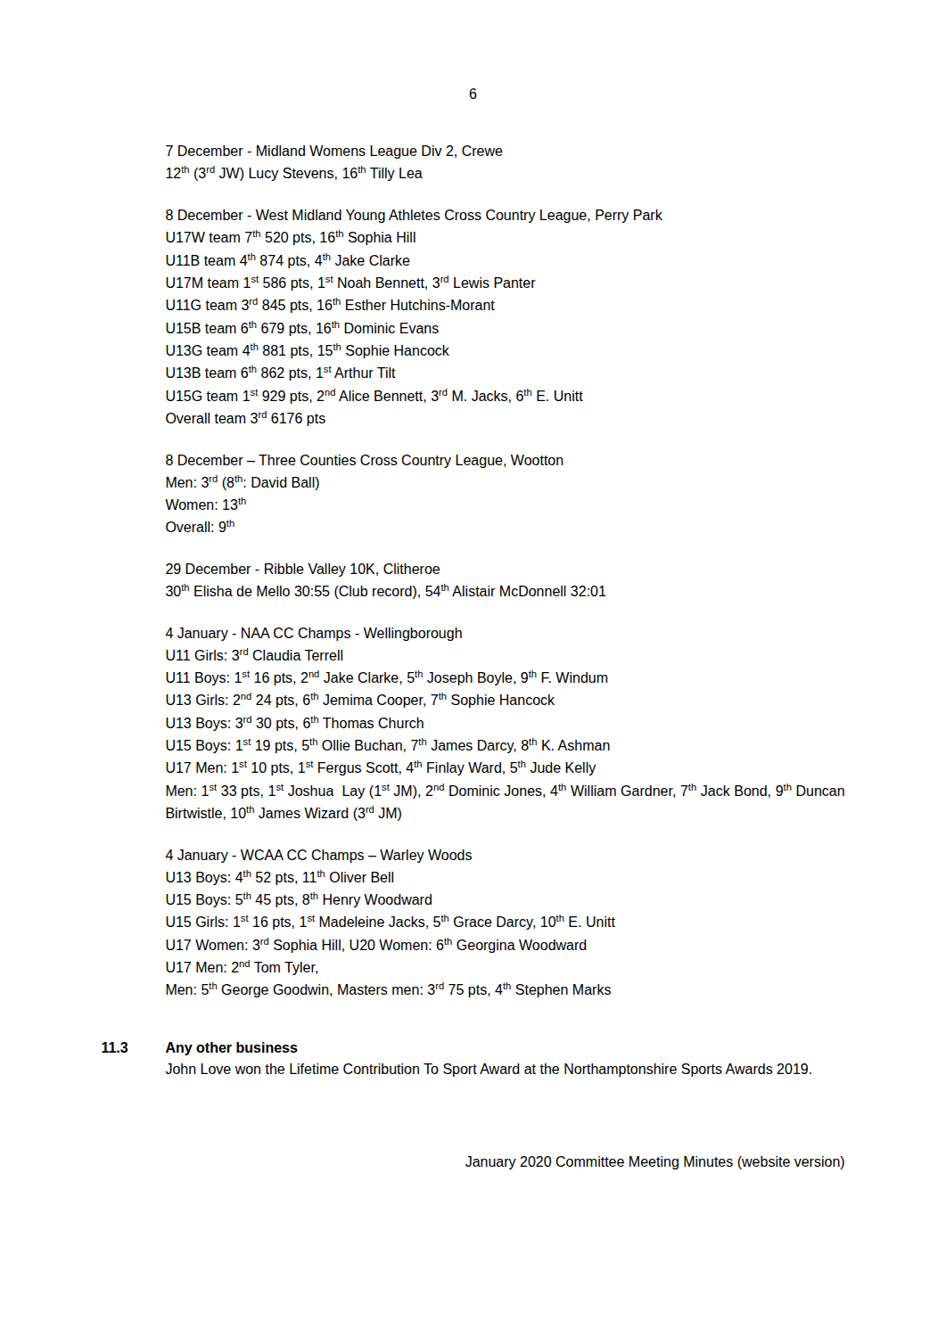6
7 December - Midland Womens League Div 2, Crewe
12th (3rd JW) Lucy Stevens, 16th Tilly Lea
8 December - West Midland Young Athletes Cross Country League, Perry Park
U17W team 7th 520 pts, 16th Sophia Hill
U11B team 4th 874 pts, 4th Jake Clarke
U17M team 1st 586 pts, 1st Noah Bennett, 3rd Lewis Panter
U11G team 3rd 845 pts, 16th Esther Hutchins-Morant
U15B team 6th 679 pts, 16th Dominic Evans
U13G team 4th 881 pts, 15th Sophie Hancock
U13B team 6th 862 pts, 1st Arthur Tilt
U15G team 1st 929 pts, 2nd Alice Bennett, 3rd M. Jacks, 6th E. Unitt
Overall team 3rd 6176 pts
8 December – Three Counties Cross Country League, Wootton
Men: 3rd (8th: David Ball)
Women: 13th
Overall: 9th
29 December - Ribble Valley 10K, Clitheroe
30th Elisha de Mello 30:55 (Club record), 54th Alistair McDonnell 32:01
4 January - NAA CC Champs - Wellingborough
U11 Girls: 3rd Claudia Terrell
U11 Boys: 1st 16 pts, 2nd Jake Clarke, 5th Joseph Boyle, 9th F. Windum
U13 Girls: 2nd 24 pts, 6th Jemima Cooper, 7th Sophie Hancock
U13 Boys: 3rd 30 pts, 6th Thomas Church
U15 Boys: 1st 19 pts, 5th Ollie Buchan, 7th James Darcy, 8th K. Ashman
U17 Men: 1st 10 pts, 1st Fergus Scott, 4th Finlay Ward, 5th Jude Kelly
Men: 1st 33 pts, 1st Joshua Lay (1st JM), 2nd Dominic Jones, 4th William Gardner, 7th Jack Bond, 9th Duncan Birtwistle, 10th James Wizard (3rd JM)
4 January - WCAA CC Champs – Warley Woods
U13 Boys: 4th 52 pts, 11th Oliver Bell
U15 Boys: 5th 45 pts, 8th Henry Woodward
U15 Girls: 1st 16 pts, 1st Madeleine Jacks, 5th Grace Darcy, 10th E. Unitt
U17 Women: 3rd Sophia Hill, U20 Women: 6th Georgina Woodward
U17 Men: 2nd Tom Tyler,
Men: 5th George Goodwin, Masters men: 3rd 75 pts, 4th Stephen Marks
11.3
Any other business
John Love won the Lifetime Contribution To Sport Award at the Northamptonshire Sports Awards 2019.
January 2020 Committee Meeting Minutes (website version)